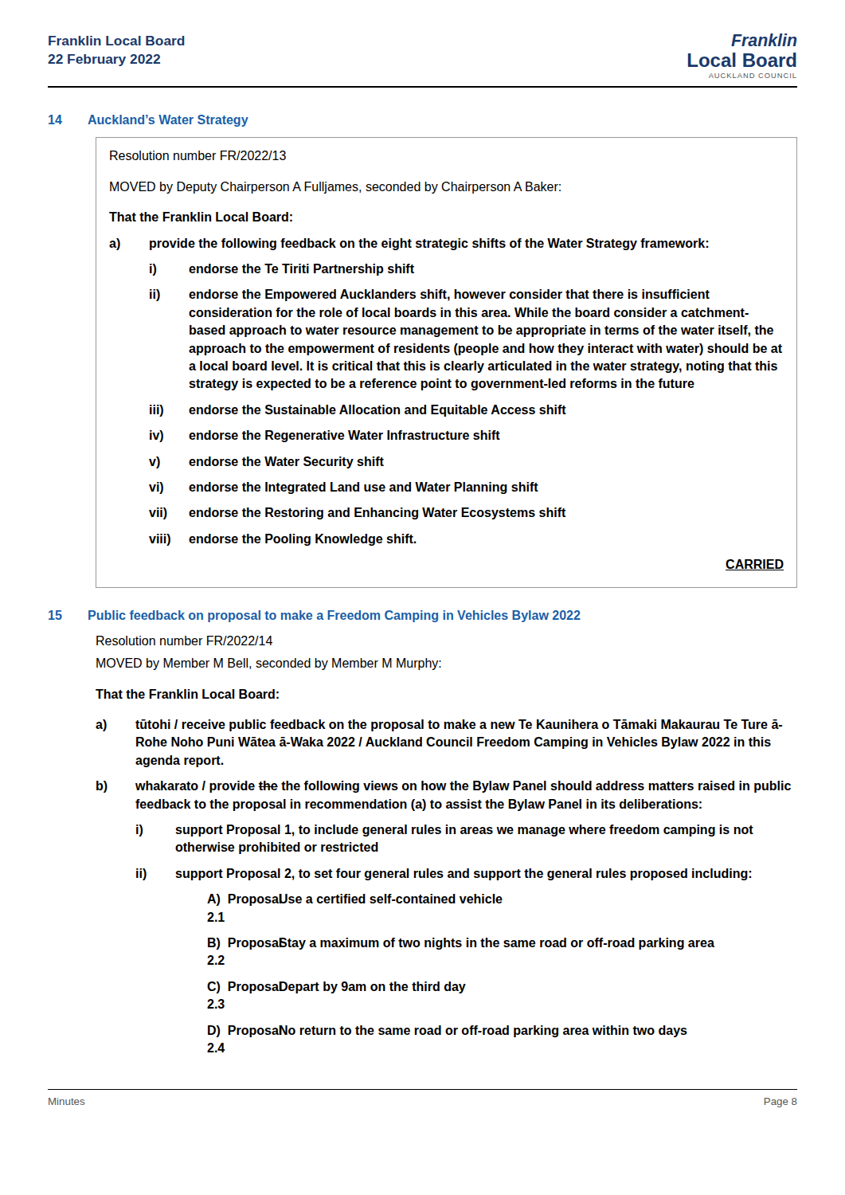Franklin Local Board
22 February 2022
Franklin
Local Board
AUCKLAND COUNCIL
14 Auckland’s Water Strategy
Resolution number FR/2022/13
MOVED by Deputy Chairperson A Fulljames, seconded by Chairperson A Baker:
That the Franklin Local Board:
a) provide the following feedback on the eight strategic shifts of the Water Strategy framework:
i) endorse the Te Tiriti Partnership shift
ii) endorse the Empowered Aucklanders shift, however consider that there is insufficient consideration for the role of local boards in this area. While the board consider a catchment-based approach to water resource management to be appropriate in terms of the water itself, the approach to the empowerment of residents (people and how they interact with water) should be at a local board level. It is critical that this is clearly articulated in the water strategy, noting that this strategy is expected to be a reference point to government-led reforms in the future
iii) endorse the Sustainable Allocation and Equitable Access shift
iv) endorse the Regenerative Water Infrastructure shift
v) endorse the Water Security shift
vi) endorse the Integrated Land use and Water Planning shift
vii) endorse the Restoring and Enhancing Water Ecosystems shift
viii) endorse the Pooling Knowledge shift.
CARRIED
15 Public feedback on proposal to make a Freedom Camping in Vehicles Bylaw 2022
Resolution number FR/2022/14
MOVED by Member M Bell, seconded by Member M Murphy:
That the Franklin Local Board:
a) tūtohi / receive public feedback on the proposal to make a new Te Kaunihera o Tāmaki Makaurau Te Ture ā-Rohe Noho Puni Wātea ā-Waka 2022 / Auckland Council Freedom Camping in Vehicles Bylaw 2022 in this agenda report.
b) whakarato / provide the the following views on how the Bylaw Panel should address matters raised in public feedback to the proposal in recommendation (a) to assist the Bylaw Panel in its deliberations:
i) support Proposal 1, to include general rules in areas we manage where freedom camping is not otherwise prohibited or restricted
ii) support Proposal 2, to set four general rules and support the general rules proposed including:
A) Proposal 2.1 Use a certified self-contained vehicle
B) Proposal 2.2 Stay a maximum of two nights in the same road or off-road parking area
C) Proposal 2.3 Depart by 9am on the third day
D) Proposal 2.4 No return to the same road or off-road parking area within two days
Minutes Page 8